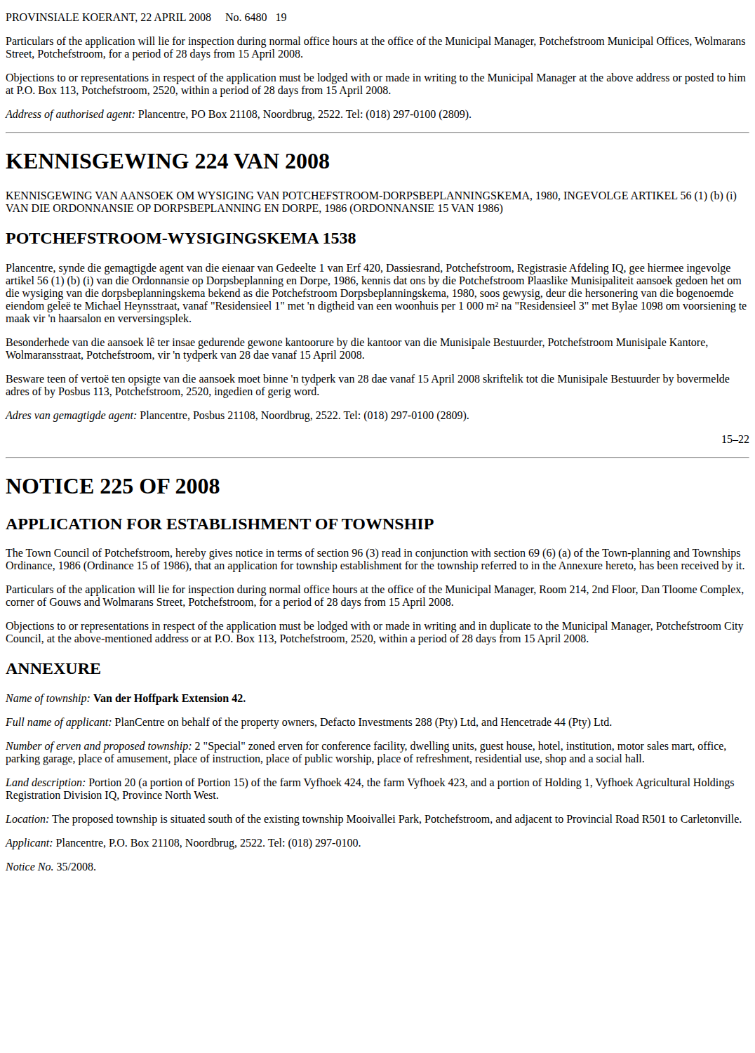PROVINSIALE KOERANT, 22 APRIL 2008 No. 6480 19
Particulars of the application will lie for inspection during normal office hours at the office of the Municipal Manager, Potchefstroom Municipal Offices, Wolmarans Street, Potchefstroom, for a period of 28 days from 15 April 2008.
Objections to or representations in respect of the application must be lodged with or made in writing to the Municipal Manager at the above address or posted to him at P.O. Box 113, Potchefstroom, 2520, within a period of 28 days from 15 April 2008.
Address of authorised agent: Plancentre, PO Box 21108, Noordbrug, 2522. Tel: (018) 297-0100 (2809).
KENNISGEWING 224 VAN 2008
KENNISGEWING VAN AANSOEK OM WYSIGING VAN POTCHEFSTROOM-DORPSBEPLANNINGSKEMA, 1980, INGEVOLGE ARTIKEL 56 (1) (b) (i) VAN DIE ORDONNANSIE OP DORPSBEPLANNING EN DORPE, 1986 (ORDONNANSIE 15 VAN 1986)
POTCHEFSTROOM-WYSIGINGSKEMA 1538
Plancentre, synde die gemagtigde agent van die eienaar van Gedeelte 1 van Erf 420, Dassiesrand, Potchefstroom, Registrasie Afdeling IQ, gee hiermee ingevolge artikel 56 (1) (b) (i) van die Ordonnansie op Dorpsbeplanning en Dorpe, 1986, kennis dat ons by die Potchefstroom Plaaslike Munisipaliteit aansoek gedoen het om die wysiging van die dorpsbeplanningskema bekend as die Potchefstroom Dorpsbeplanningskema, 1980, soos gewysig, deur die hersonering van die bogenoemde eiendom geleë te Michael Heynsstraat, vanaf "Residensieel 1" met 'n digtheid van een woonhuis per 1 000 m² na "Residensieel 3" met Bylae 1098 om voorsiening te maak vir 'n haarsalon en verversingsplek.
Besonderhede van die aansoek lê ter insae gedurende gewone kantoorure by die kantoor van die Munisipale Bestuurder, Potchefstroom Munisipale Kantore, Wolmaransstraat, Potchefstroom, vir 'n tydperk van 28 dae vanaf 15 April 2008.
Besware teen of vertoë ten opsigte van die aansoek moet binne 'n tydperk van 28 dae vanaf 15 April 2008 skriftelik tot die Munisipale Bestuurder by bovermelde adres of by Posbus 113, Potchefstroom, 2520, ingedien of gerig word.
Adres van gemagtigde agent: Plancentre, Posbus 21108, Noordbrug, 2522. Tel: (018) 297-0100 (2809).
15–22
NOTICE 225 OF 2008
APPLICATION FOR ESTABLISHMENT OF TOWNSHIP
The Town Council of Potchefstroom, hereby gives notice in terms of section 96 (3) read in conjunction with section 69 (6) (a) of the Town-planning and Townships Ordinance, 1986 (Ordinance 15 of 1986), that an application for township establishment for the township referred to in the Annexure hereto, has been received by it.
Particulars of the application will lie for inspection during normal office hours at the office of the Municipal Manager, Room 214, 2nd Floor, Dan Tloome Complex, corner of Gouws and Wolmarans Street, Potchefstroom, for a period of 28 days from 15 April 2008.
Objections to or representations in respect of the application must be lodged with or made in writing and in duplicate to the Municipal Manager, Potchefstroom City Council, at the above-mentioned address or at P.O. Box 113, Potchefstroom, 2520, within a period of 28 days from 15 April 2008.
ANNEXURE
Name of township: Van der Hoffpark Extension 42.
Full name of applicant: PlanCentre on behalf of the property owners, Defacto Investments 288 (Pty) Ltd, and Hencetrade 44 (Pty) Ltd.
Number of erven and proposed township: 2 "Special" zoned erven for conference facility, dwelling units, guest house, hotel, institution, motor sales mart, office, parking garage, place of amusement, place of instruction, place of public worship, place of refreshment, residential use, shop and a social hall.
Land description: Portion 20 (a portion of Portion 15) of the farm Vyfhoek 424, the farm Vyfhoek 423, and a portion of Holding 1, Vyfhoek Agricultural Holdings Registration Division IQ, Province North West.
Location: The proposed township is situated south of the existing township Mooivallei Park, Potchefstroom, and adjacent to Provincial Road R501 to Carletonville.
Applicant: Plancentre, P.O. Box 21108, Noordbrug, 2522. Tel: (018) 297-0100.
Notice No. 35/2008.